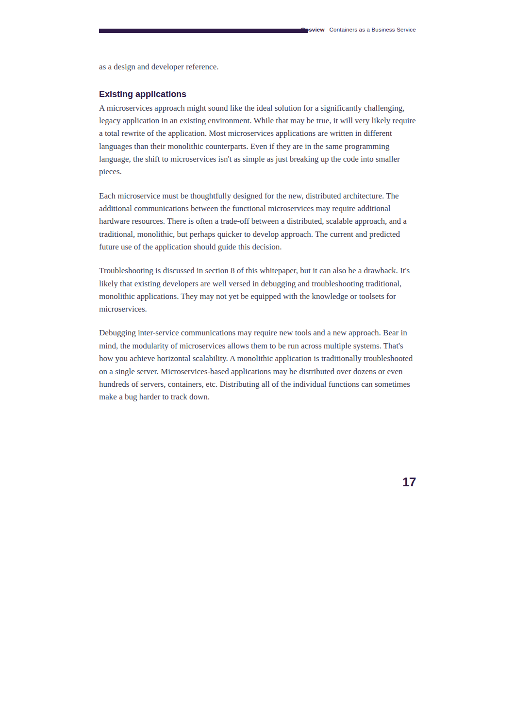Opsview Containers as a Business Service
as a design and developer reference.
Existing applications
A microservices approach might sound like the ideal solution for a significantly challenging, legacy application in an existing environment. While that may be true, it will very likely require a total rewrite of the application. Most microservices applications are written in different languages than their monolithic counterparts. Even if they are in the same programming language, the shift to microservices isn't as simple as just breaking up the code into smaller pieces.
Each microservice must be thoughtfully designed for the new, distributed architecture. The additional communications between the functional microservices may require additional hardware resources. There is often a trade-off between a distributed, scalable approach, and a traditional, monolithic, but perhaps quicker to develop approach. The current and predicted future use of the application should guide this decision.
Troubleshooting is discussed in section 8 of this whitepaper, but it can also be a drawback. It's likely that existing developers are well versed in debugging and troubleshooting traditional, monolithic applications. They may not yet be equipped with the knowledge or toolsets for microservices.
Debugging inter-service communications may require new tools and a new approach. Bear in mind, the modularity of microservices allows them to be run across multiple systems. That's how you achieve horizontal scalability. A monolithic application is traditionally troubleshooted on a single server. Microservices-based applications may be distributed over dozens or even hundreds of servers, containers, etc. Distributing all of the individual functions can sometimes make a bug harder to track down.
17